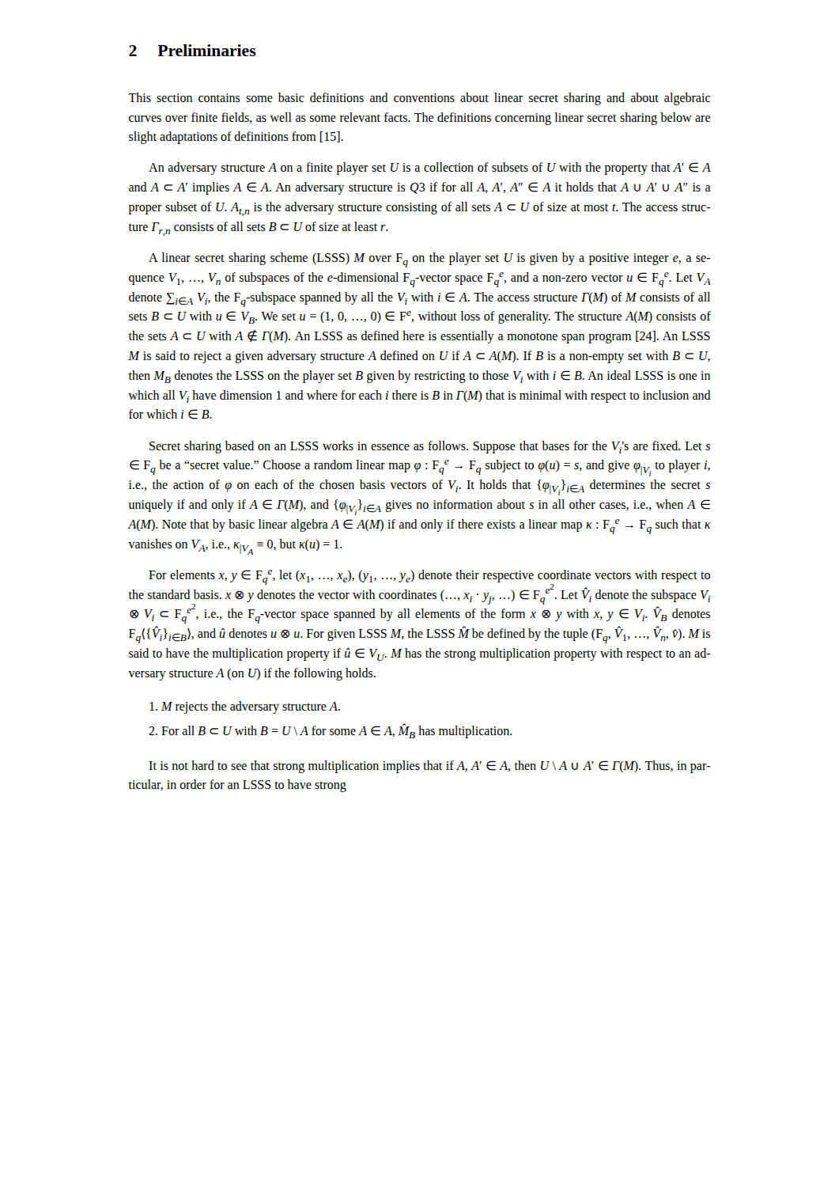2 Preliminaries
This section contains some basic definitions and conventions about linear secret sharing and about algebraic curves over finite fields, as well as some relevant facts. The definitions concerning linear secret sharing below are slight adaptations of definitions from [15].
An adversary structure A on a finite player set U is a collection of subsets of U with the property that A′ ∈ A and A ⊂ A′ implies A ∈ A. An adversary structure is Q3 if for all A, A′, A″ ∈ A it holds that A ∪ A′ ∪ A″ is a proper subset of U. At,n is the adversary structure consisting of all sets A ⊂ U of size at most t. The access structure Γr,n consists of all sets B ⊂ U of size at least r.
A linear secret sharing scheme (LSSS) M over Fq on the player set U is given by a positive integer e, a sequence V1, …, Vn of subspaces of the e-dimensional Fq-vector space Fqe, and a non-zero vector u ∈ Fqe. Let VA denote ∑i∈A Vi, the Fq-subspace spanned by all the Vi with i ∈ A. The access structure Γ(M) of M consists of all sets B ⊂ U with u ∈ VB. We set u = (1, 0, …, 0) ∈ Fe, without loss of generality. The structure A(M) consists of the sets A ⊂ U with A ∉ Γ(M). An LSSS as defined here is essentially a monotone span program [24]. An LSSS M is said to reject a given adversary structure A defined on U if A ⊂ A(M). If B is a non-empty set with B ⊂ U, then MB denotes the LSSS on the player set B given by restricting to those Vi with i ∈ B. An ideal LSSS is one in which all Vi have dimension 1 and where for each i there is B in Γ(M) that is minimal with respect to inclusion and for which i ∈ B.
Secret sharing based on an LSSS works in essence as follows. Suppose that bases for the Vi's are fixed. Let s ∈ Fq be a “secret value.” Choose a random linear map φ : Fqe → Fq subject to φ(u) = s, and give φ|Vi to player i, i.e., the action of φ on each of the chosen basis vectors of Vi. It holds that {φ|Vi}i∈A determines the secret s uniquely if and only if A ∈ Γ(M), and {φ|Vi}i∈A gives no information about s in all other cases, i.e., when A ∈ A(M). Note that by basic linear algebra A ∈ A(M) if and only if there exists a linear map κ : Fqe → Fq such that κ vanishes on VA, i.e., κ|VA ≡ 0, but κ(u) = 1.
For elements x, y ∈ Fqe, let (x1, …, xe), (y1, …, ye) denote their respective coordinate vectors with respect to the standard basis. x ⊗ y denotes the vector with coordinates (…, xi · yj, …) ∈ Fqe2. Let V̂i denote the subspace Vi ⊗ Vi ⊂ Fqe2, i.e., the Fq-vector space spanned by all elements of the form x ⊗ y with x, y ∈ Vi. V̂B denotes Fq⟨{V̂i}i∈B⟩, and û denotes u ⊗ u. For given LSSS M, the LSSS M̂ be defined by the tuple (Fq, V̂1, …, V̂n, v̂). M is said to have the multiplication property if û ∈ VU. M has the strong multiplication property with respect to an adversary structure A (on U) if the following holds.
M rejects the adversary structure A.
For all B ⊂ U with B = U \ A for some A ∈ A, M̂B has multiplication.
It is not hard to see that strong multiplication implies that if A, A′ ∈ A, then U \ A ∪ A′ ∈ Γ(M). Thus, in particular, in order for an LSSS to have strong